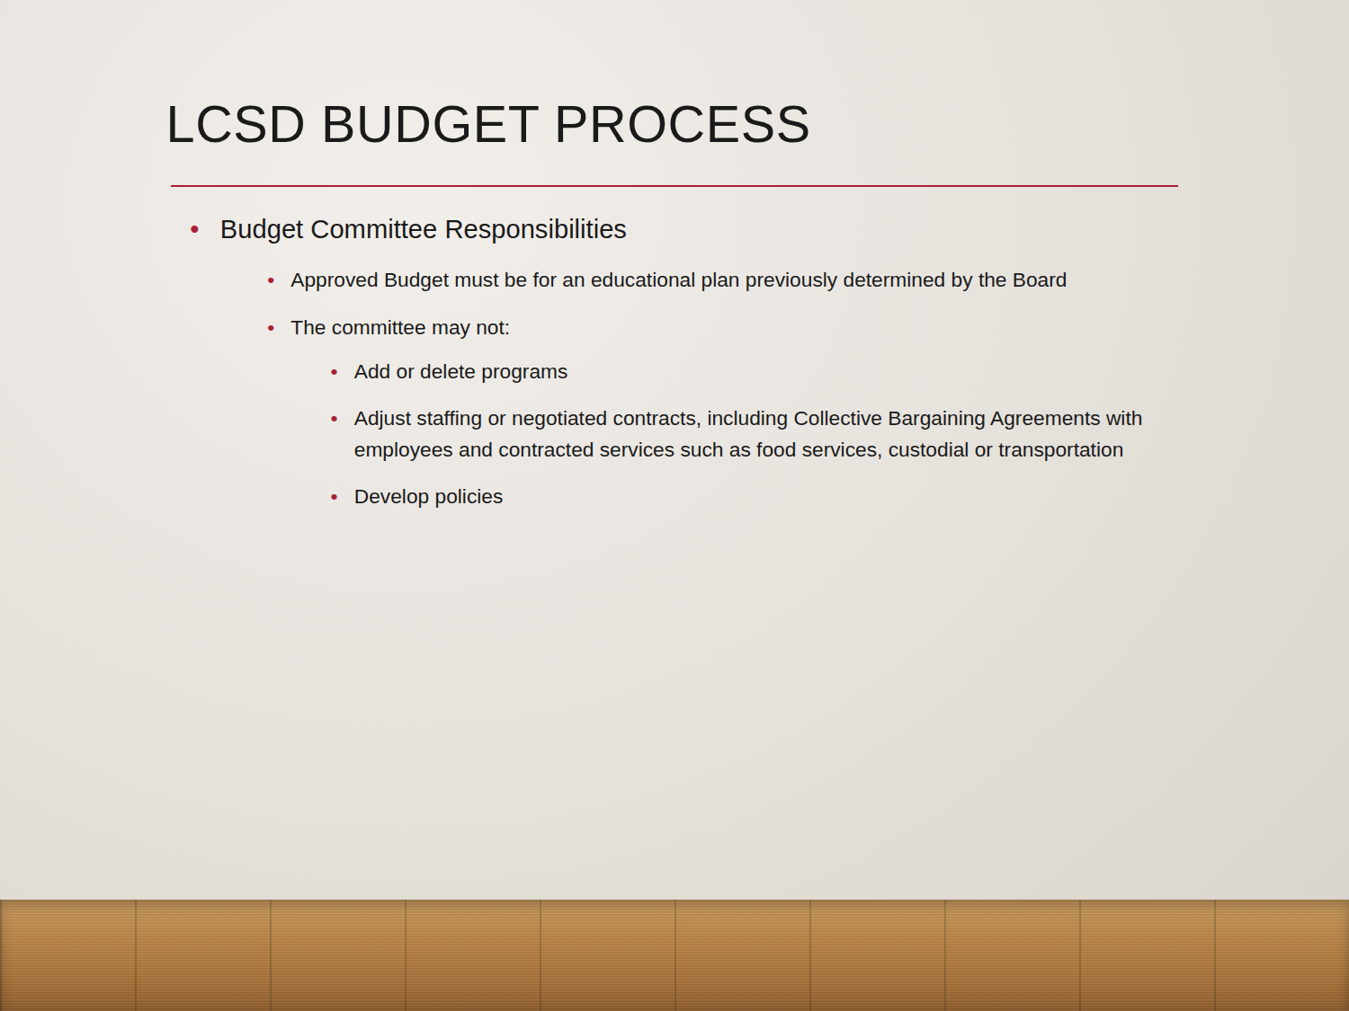LCSD Budget Process
Budget Committee Responsibilities
Approved Budget must be for an educational plan previously determined by the Board
The committee may not:
Add or delete programs
Adjust staffing or negotiated contracts, including Collective Bargaining Agreements with employees and contracted services such as food services, custodial or transportation
Develop policies